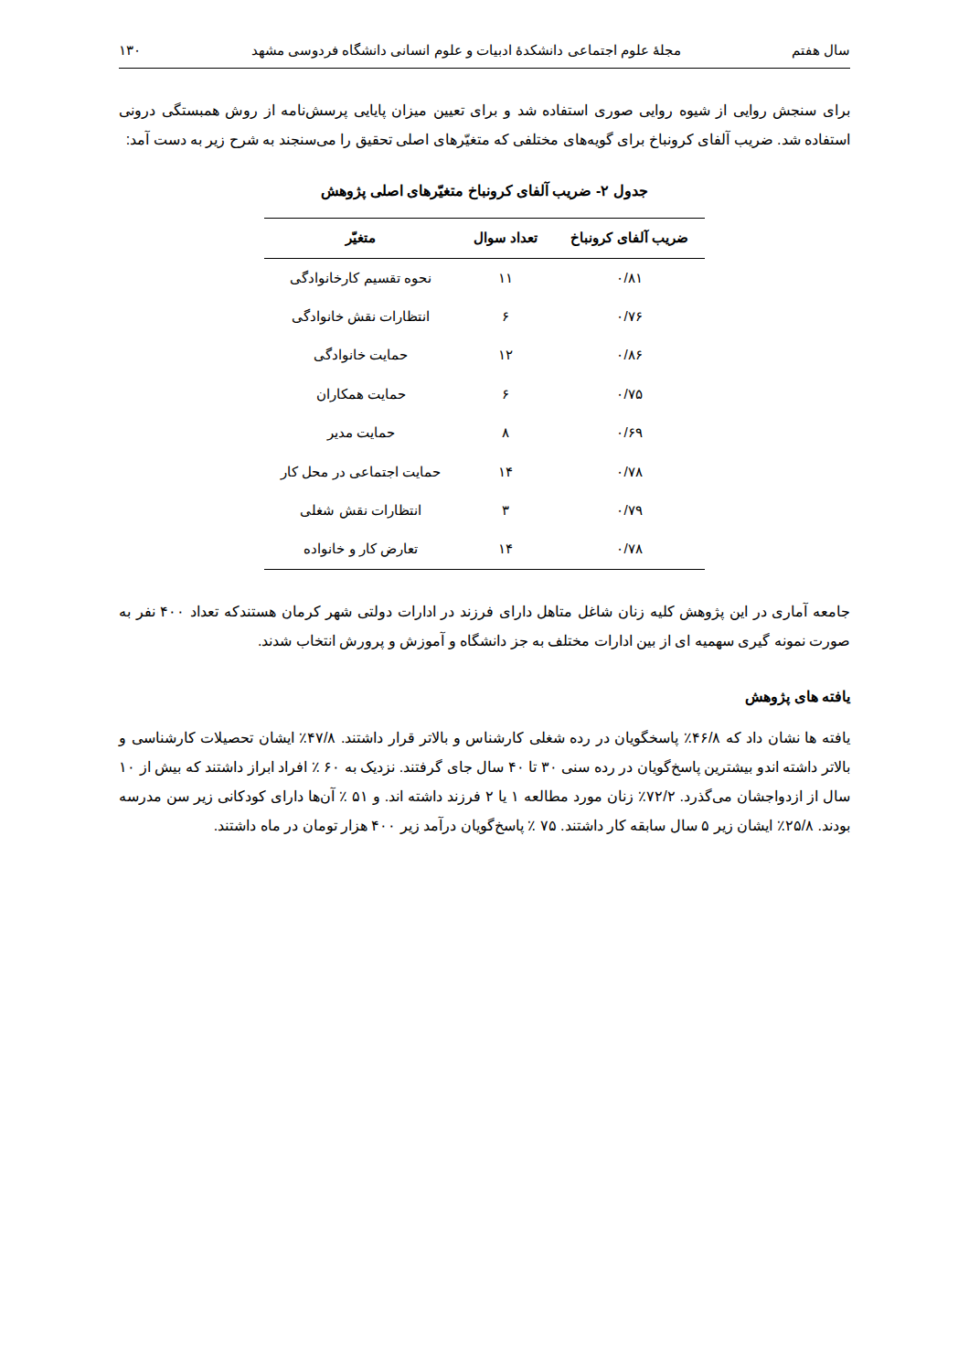سال هفتم
مجلهٔ علوم اجتماعی دانشکدهٔ ادبیات و علوم انسانی دانشگاه فردوسی مشهد
۱۳۰
برای سنجش روایی از شیوه روایی صوری استفاده شد و برای تعیین میزان پایایی پرسش‌نامه از روش همبستگی درونی استفاده شد. ضریب آلفای کرونباخ برای گویه‌های مختلفی که متغیّرهای اصلی تحقیق را می‌سنجند به شرح زیر به دست آمد:
جدول ۲- ضریب آلفای کرونباخ متغیّرهای اصلی پژوهش
| ضریب آلفای کرونباخ | تعداد سوال | متغیّر |
| --- | --- | --- |
| ۰/۸۱ | ۱۱ | نحوه تقسیم کارخانوادگی |
| ۰/۷۶ | ۶ | انتظارات نقش خانوادگی |
| ۰/۸۶ | ۱۲ | حمایت خانوادگی |
| ۰/۷۵ | ۶ | حمایت همکاران |
| ۰/۶۹ | ۸ | حمایت مدیر |
| ۰/۷۸ | ۱۴ | حمایت اجتماعی در محل کار |
| ۰/۷۹ | ۳ | انتظارات نقش شغلی |
| ۰/۷۸ | ۱۴ | تعارض کار و خانواده |
جامعه آماری در این پژوهش کلیه زنان شاغل متاهل دارای فرزند در ادارات دولتی شهر کرمان هستندکه تعداد ۴۰۰ نفر به صورت نمونه گیری سهمیه ای از بین ادارات مختلف به جز دانشگاه و آموزش و پرورش انتخاب شدند.
یافته های پژوهش
یافته ها نشان داد که ۴۶/۸٪ پاسخگویان در رده شغلی کارشناس و بالاتر قرار داشتند. ۴۷/۸٪ ایشان تحصیلات کارشناسی و بالاتر داشته اندو بیشترین پاسخ‌گویان در رده سنی ۳۰ تا ۴۰ سال جای گرفتند. نزدیک به ۶۰ ٪ افراد ابراز داشتند که بیش از ۱۰ سال از ازدواجشان می‌گذرد. ۷۲/۲٪ زنان مورد مطالعه ۱ یا ۲ فرزند داشته اند. و ۵۱ ٪ آن‌ها دارای کودکانی زیر سن مدرسه بودند. ۲۵/۸٪ ایشان زیر ۵ سال سابقه کار داشتند. ۷۵ ٪ پاسخ‌گویان درآمد زیر ۴۰۰ هزار تومان در ماه داشتند.